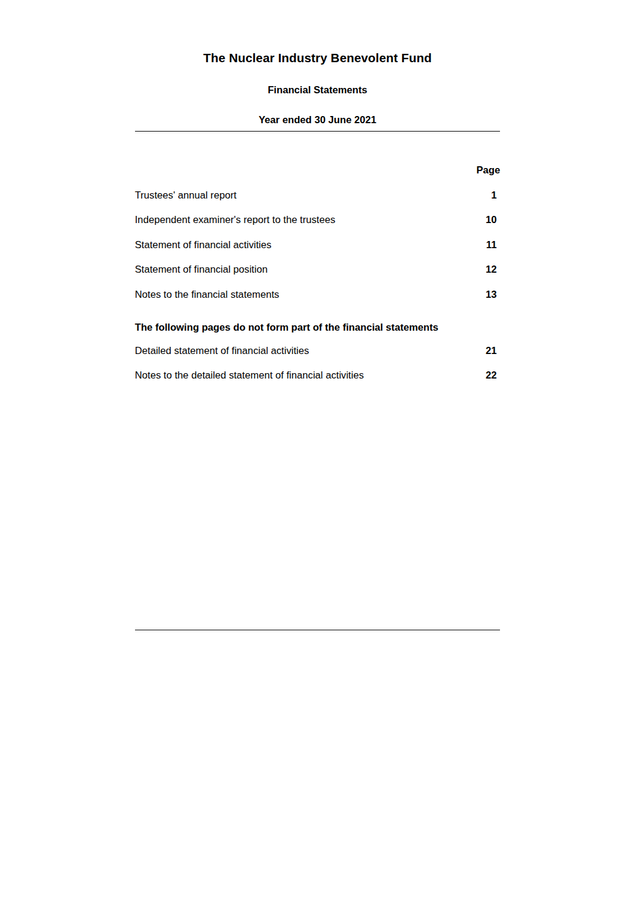The Nuclear Industry Benevolent Fund
Financial Statements
Year ended 30 June 2021
| | Page |
| Trustees' annual report | 1 |
| Independent examiner's report to the trustees | 10 |
| Statement of financial activities | 11 |
| Statement of financial position | 12 |
| Notes to the financial statements | 13 |
| The following pages do not form part of the financial statements |
| Detailed statement of financial activities | 21 |
| Notes to the detailed statement of financial activities | 22 |